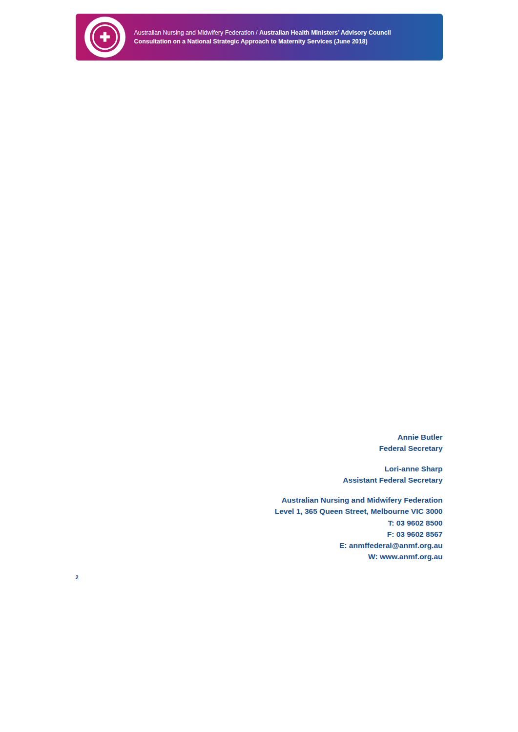✚
Australian Nursing and Midwifery Federation / Australian Health Ministers’ Advisory Council
Consultation on a National Strategic Approach to Maternity Services (June 2018)
Annie Butler
Federal Secretary
Lori-anne Sharp
Assistant Federal Secretary
Australian Nursing and Midwifery Federation
Level 1, 365 Queen Street, Melbourne VIC 3000
T: 03 9602 8500
F: 03 9602 8567
E: anmffederal@anmf.org.au
W: www.anmf.org.au
2